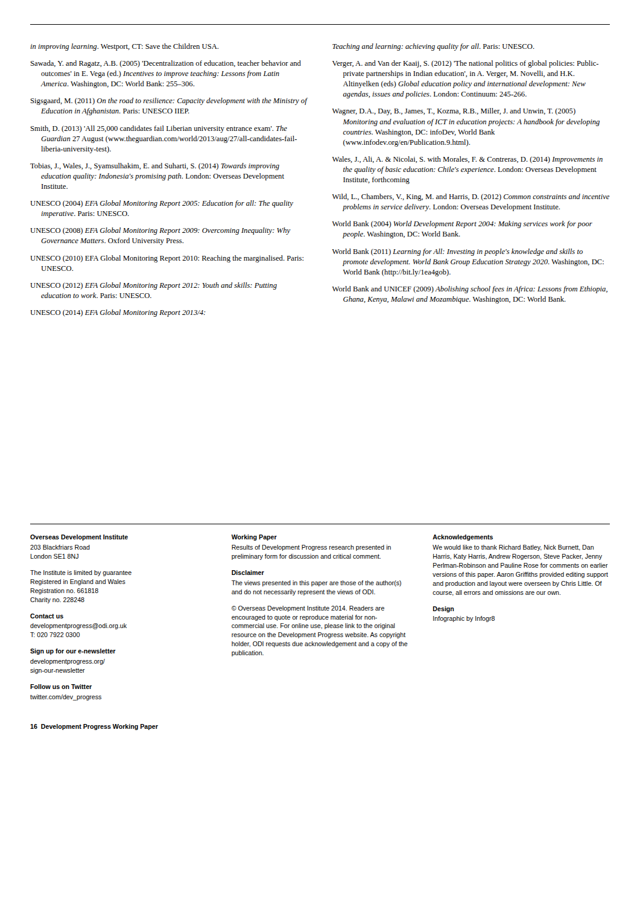in improving learning. Westport, CT: Save the Children USA.
Sawada, Y. and Ragatz, A.B. (2005) 'Decentralization of education, teacher behavior and outcomes' in E. Vega (ed.) Incentives to improve teaching: Lessons from Latin America. Washington, DC: World Bank: 255–306.
Sigsgaard, M. (2011) On the road to resilience: Capacity development with the Ministry of Education in Afghanistan. Paris: UNESCO IIEP.
Smith, D. (2013) 'All 25,000 candidates fail Liberian university entrance exam'. The Guardian 27 August (www.theguardian.com/world/2013/aug/27/all-candidates-fail-liberia-university-test).
Tobias, J., Wales, J., Syamsulhakim, E. and Suharti, S. (2014) Towards improving education quality: Indonesia's promising path. London: Overseas Development Institute.
UNESCO (2004) EFA Global Monitoring Report 2005: Education for all: The quality imperative. Paris: UNESCO.
UNESCO (2008) EFA Global Monitoring Report 2009: Overcoming Inequality: Why Governance Matters. Oxford University Press.
UNESCO (2010) EFA Global Monitoring Report 2010: Reaching the marginalised. Paris: UNESCO.
UNESCO (2012) EFA Global Monitoring Report 2012: Youth and skills: Putting education to work. Paris: UNESCO.
UNESCO (2014) EFA Global Monitoring Report 2013/4:
Teaching and learning: achieving quality for all. Paris: UNESCO.
Verger, A. and Van der Kaaij, S. (2012) 'The national politics of global policies: Public-private partnerships in Indian education', in A. Verger, M. Novelli, and H.K. Altinyelken (eds) Global education policy and international development: New agendas, issues and policies. London: Continuum: 245-266.
Wagner, D.A., Day, B., James, T., Kozma, R.B., Miller, J. and Unwin, T. (2005) Monitoring and evaluation of ICT in education projects: A handbook for developing countries. Washington, DC: infoDev, World Bank (www.infodev.org/en/Publication.9.html).
Wales, J., Ali, A. & Nicolai, S. with Morales, F. & Contreras, D. (2014) Improvements in the quality of basic education: Chile's experience. London: Overseas Development Institute, forthcoming
Wild, L., Chambers, V., King, M. and Harris, D. (2012) Common constraints and incentive problems in service delivery. London: Overseas Development Institute.
World Bank (2004) World Development Report 2004: Making services work for poor people. Washington, DC: World Bank.
World Bank (2011) Learning for All: Investing in people's knowledge and skills to promote development. World Bank Group Education Strategy 2020. Washington, DC: World Bank (http://bit.ly/1ea4gob).
World Bank and UNICEF (2009) Abolishing school fees in Africa: Lessons from Ethiopia, Ghana, Kenya, Malawi and Mozambique. Washington, DC: World Bank.
Overseas Development Institute
203 Blackfriars Road
London SE1 8NJ
The Institute is limited by guarantee
Registered in England and Wales
Registration no. 661818
Charity no. 228248
Contact us
developmentprogress@odi.org.uk
T: 020 7922 0300
Sign up for our e-newsletter
developmentprogress.org/
sign-our-newsletter
Follow us on Twitter
twitter.com/dev_progress
Working Paper
Results of Development Progress research presented in preliminary form for discussion and critical comment.
Disclaimer
The views presented in this paper are those of the author(s) and do not necessarily represent the views of ODI.
© Overseas Development Institute 2014. Readers are encouraged to quote or reproduce material for non-commercial use. For online use, please link to the original resource on the Development Progress website. As copyright holder, ODI requests due acknowledgement and a copy of the publication.
Acknowledgements
We would like to thank Richard Batley, Nick Burnett, Dan Harris, Katy Harris, Andrew Rogerson, Steve Packer, Jenny Perlman-Robinson and Pauline Rose for comments on earlier versions of this paper. Aaron Griffiths provided editing support and production and layout were overseen by Chris Little. Of course, all errors and omissions are our own.
Design
Infographic by Infogr8
16 Development Progress Working Paper